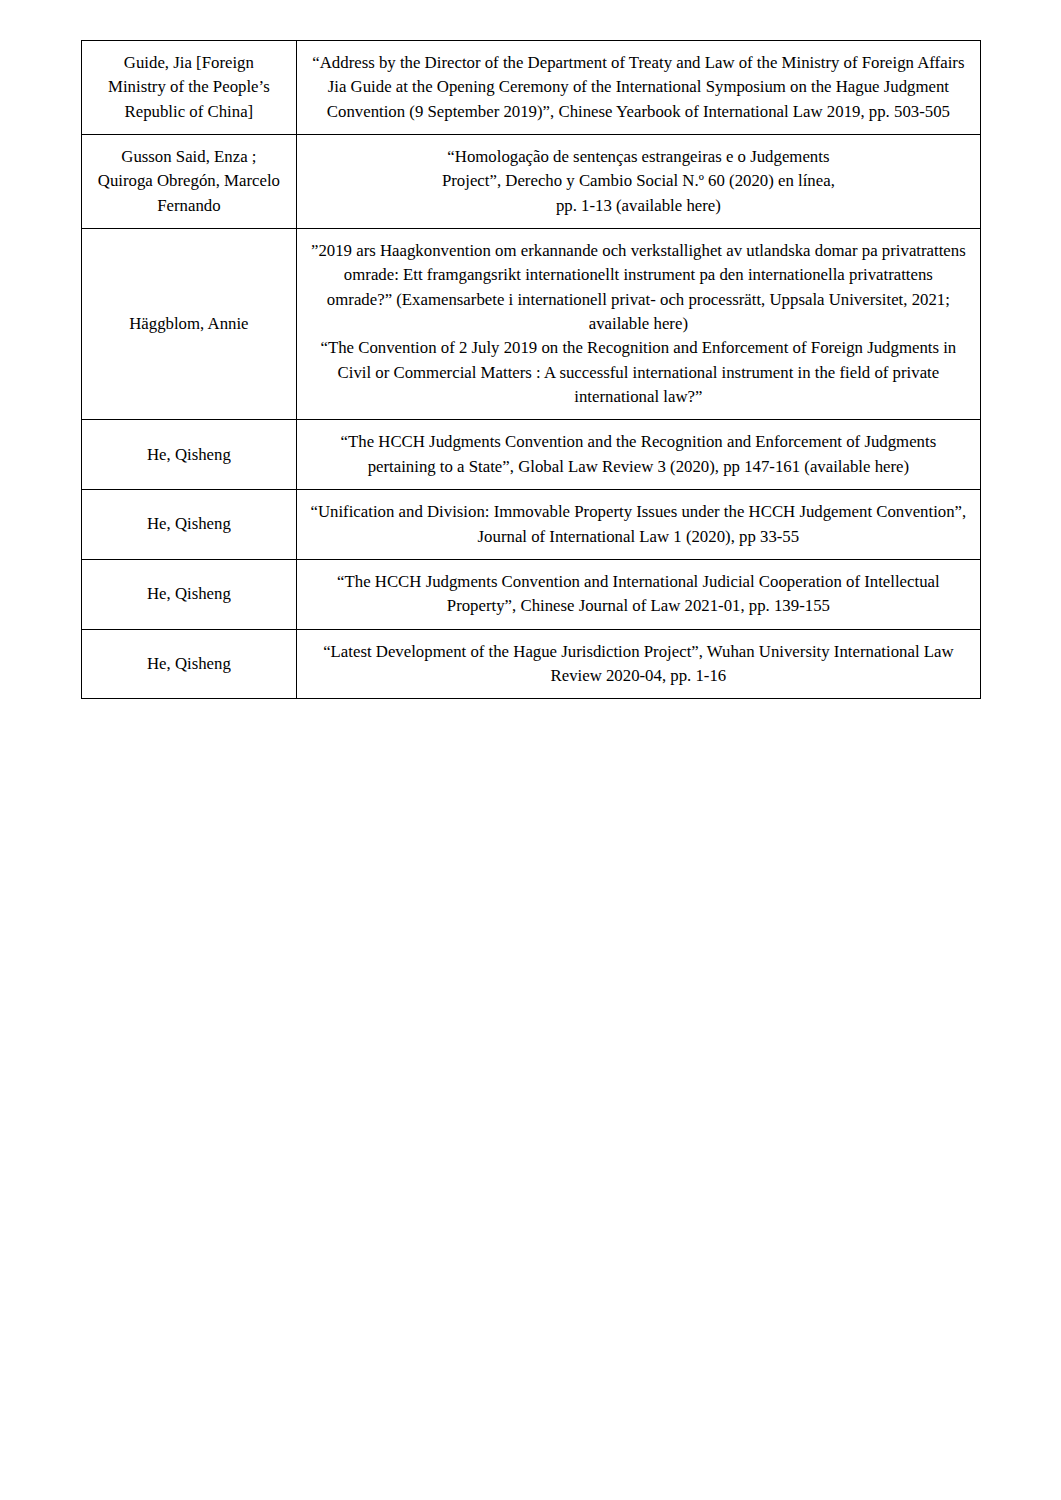| Guide, Jia [Foreign Ministry of the People’s Republic of China] | “Address by the Director of the Department of Treaty and Law of the Ministry of Foreign Affairs Jia Guide at the Opening Ceremony of the International Symposium on the Hague Judgment Convention (9 September 2019)”, Chinese Yearbook of International Law 2019, pp. 503-505 |
| Gusson Said, Enza ; Quiroga Obregón, Marcelo Fernando | “Homologação de sentenças estrangeiras e o Judgements Project”, Derecho y Cambio Social N.º 60 (2020) en línea, pp. 1-13 (available here) |
| Häggblom, Annie | ”2019 ars Haagkonvention om erkannande och verkstallighet av utlandska domar pa privatrattens omrade: Ett framgangsrikt internationellt instrument pa den internationella privatrattens omrade?” (Examensarbete i internationell privat- och processrätt, Uppsala Universitet, 2021; available here) “The Convention of 2 July 2019 on the Recognition and Enforcement of Foreign Judgments in Civil or Commercial Matters : A successful international instrument in the field of private international law?” |
| He, Qisheng | “The HCCH Judgments Convention and the Recognition and Enforcement of Judgments pertaining to a State”, Global Law Review 3 (2020), pp 147-161 (available here) |
| He, Qisheng | “Unification and Division: Immovable Property Issues under the HCCH Judgement Convention”, Journal of International Law 1 (2020), pp 33-55 |
| He, Qisheng | “The HCCH Judgments Convention and International Judicial Cooperation of Intellectual Property”, Chinese Journal of Law 2021-01, pp. 139-155 |
| He, Qisheng | “Latest Development of the Hague Jurisdiction Project”, Wuhan University International Law Review 2020-04, pp. 1-16 |